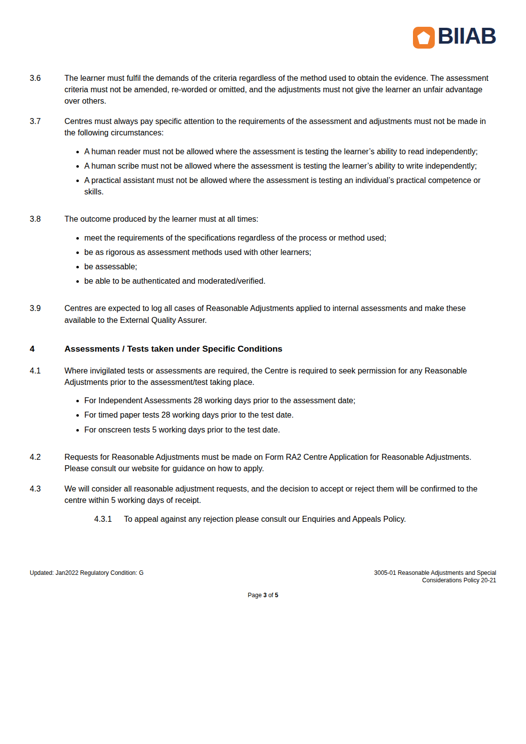BIIAB
3.6
The learner must fulfil the demands of the criteria regardless of the method used to obtain the evidence. The assessment criteria must not be amended, re-worded or omitted, and the adjustments must not give the learner an unfair advantage over others.
3.7
Centres must always pay specific attention to the requirements of the assessment and adjustments must not be made in the following circumstances:
A human reader must not be allowed where the assessment is testing the learner’s ability to read independently;
A human scribe must not be allowed where the assessment is testing the learner’s ability to write independently;
A practical assistant must not be allowed where the assessment is testing an individual’s practical competence or skills.
3.8
The outcome produced by the learner must at all times:
meet the requirements of the specifications regardless of the process or method used;
be as rigorous as assessment methods used with other learners;
be assessable;
be able to be authenticated and moderated/verified.
3.9
Centres are expected to log all cases of Reasonable Adjustments applied to internal assessments and make these available to the External Quality Assurer.
4 Assessments / Tests taken under Specific Conditions
4.1
Where invigilated tests or assessments are required, the Centre is required to seek permission for any Reasonable Adjustments prior to the assessment/test taking place.
For Independent Assessments 28 working days prior to the assessment date;
For timed paper tests 28 working days prior to the test date.
For onscreen tests 5 working days prior to the test date.
4.2
Requests for Reasonable Adjustments must be made on Form RA2 Centre Application for Reasonable Adjustments. Please consult our website for guidance on how to apply.
4.3
We will consider all reasonable adjustment requests, and the decision to accept or reject them will be confirmed to the centre within 5 working days of receipt.
4.3.1
To appeal against any rejection please consult our Enquiries and Appeals Policy.
Updated: Jan2022 Regulatory Condition: G
3005-01 Reasonable Adjustments and Special
Considerations Policy 20-21
Page 3 of 5